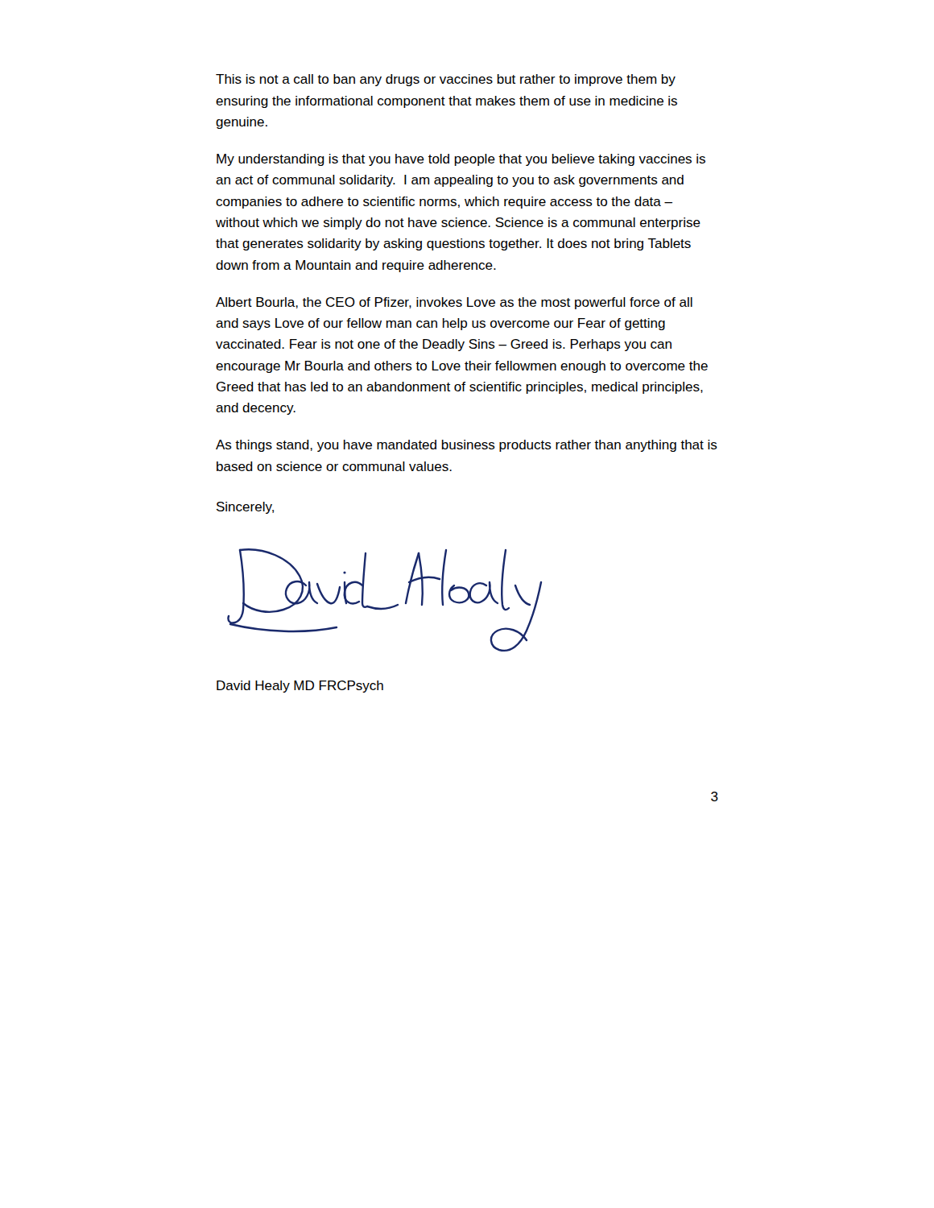This is not a call to ban any drugs or vaccines but rather to improve them by ensuring the informational component that makes them of use in medicine is genuine.
My understanding is that you have told people that you believe taking vaccines is an act of communal solidarity. I am appealing to you to ask governments and companies to adhere to scientific norms, which require access to the data – without which we simply do not have science. Science is a communal enterprise that generates solidarity by asking questions together. It does not bring Tablets down from a Mountain and require adherence.
Albert Bourla, the CEO of Pfizer, invokes Love as the most powerful force of all and says Love of our fellow man can help us overcome our Fear of getting vaccinated. Fear is not one of the Deadly Sins – Greed is. Perhaps you can encourage Mr Bourla and others to Love their fellowmen enough to overcome the Greed that has led to an abandonment of scientific principles, medical principles, and decency.
As things stand, you have mandated business products rather than anything that is based on science or communal values.
Sincerely,
David Healy MD FRCPsych
3